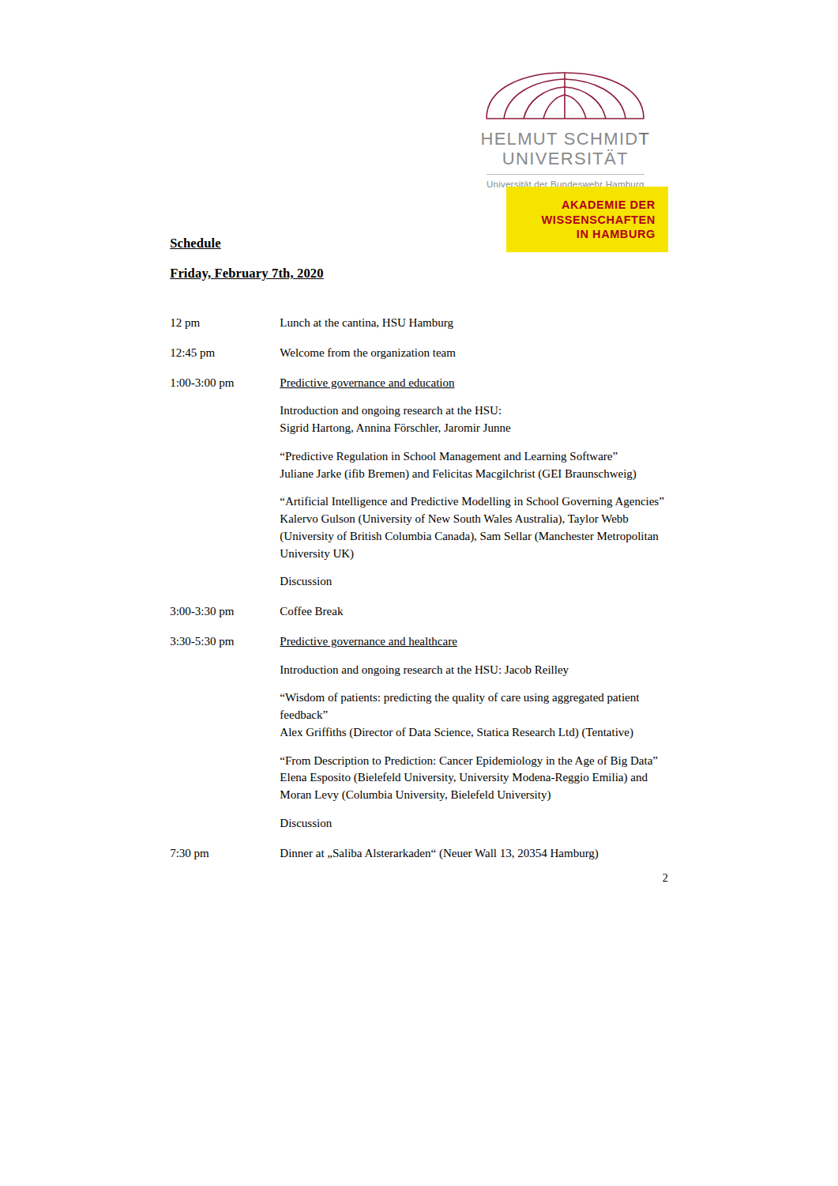Helmut Schmidt
Universität
Universität der Bundeswehr Hamburg
Akademie der
Wissenschaften
in Hamburg
Schedule
Friday, February 7th, 2020
| 12 pm | Lunch at the cantina, HSU Hamburg |
| 12:45 pm | Welcome from the organization team |
| 1:00-3:00 pm | Predictive governance and education Introduction and ongoing research at the HSU: Sigrid Hartong, Annina Förschler, Jaromir Junne “Predictive Regulation in School Management and Learning Software” Juliane Jarke (ifib Bremen) and Felicitas Macgilchrist (GEI Braunschweig) “Artificial Intelligence and Predictive Modelling in School Governing Agencies” Kalervo Gulson (University of New South Wales Australia), Taylor Webb (University of British Columbia Canada), Sam Sellar (Manchester Metropolitan University UK) Discussion |
| 3:00-3:30 pm | Coffee Break |
| 3:30-5:30 pm | Predictive governance and healthcare Introduction and ongoing research at the HSU: Jacob Reilley “Wisdom of patients: predicting the quality of care using aggregated patient feedback” Alex Griffiths (Director of Data Science, Statica Research Ltd) (Tentative) “From Description to Prediction: Cancer Epidemiology in the Age of Big Data” Elena Esposito (Bielefeld University, University Modena-Reggio Emilia) and Moran Levy (Columbia University, Bielefeld University) Discussion |
| 7:30 pm | Dinner at „Saliba Alsterarkaden“ (Neuer Wall 13, 20354 Hamburg) |
2